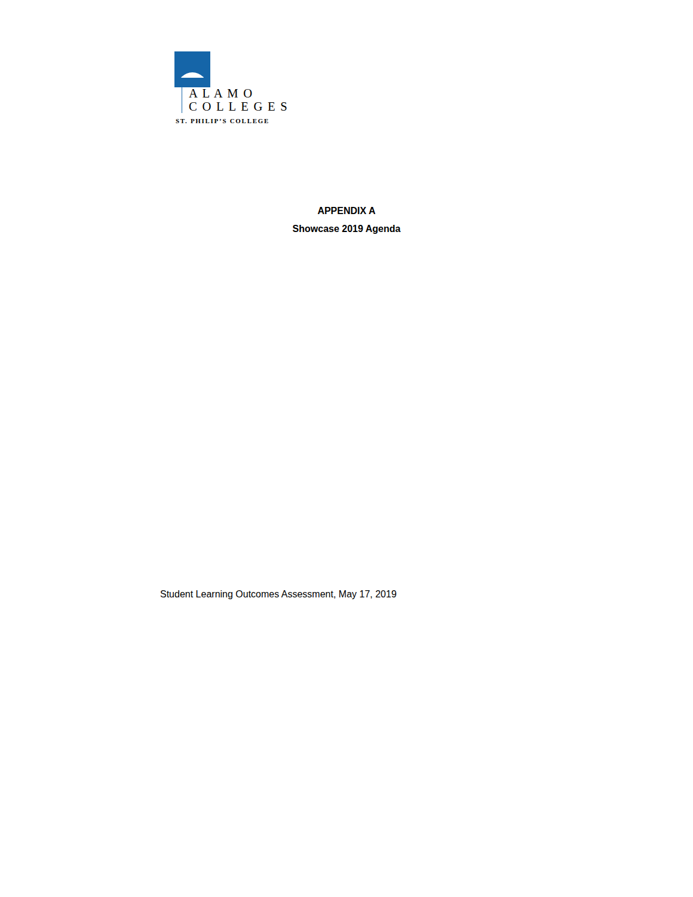A L A M O
C O L L E G E S
ST. PHILIP’S COLLEGE
APPENDIX A
Showcase 2019 Agenda
Student Learning Outcomes Assessment, May 17, 2019